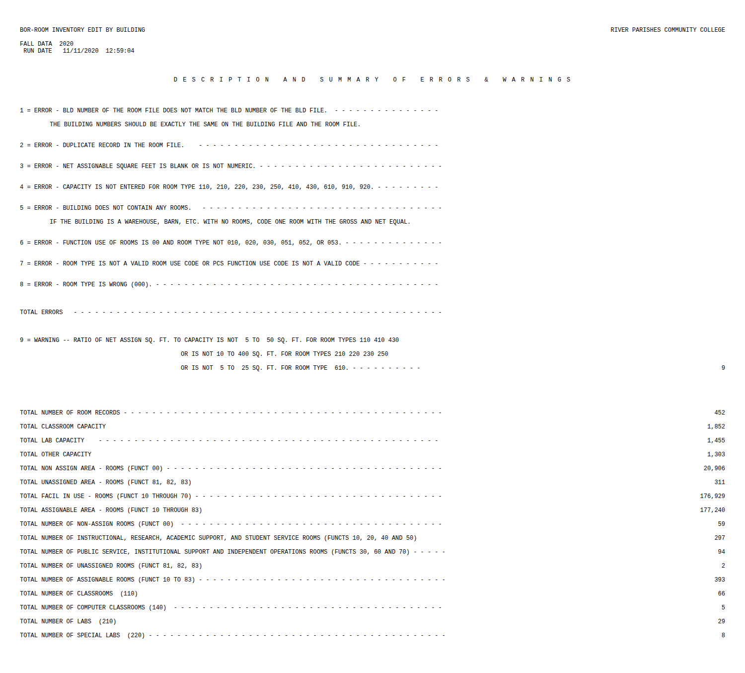BOR-ROOM INVENTORY EDIT BY BUILDING RIVER PARISHES COMMUNITY COLLEGE
FALL DATA 2020 RUN DATE 11/11/2020 12:59:04
D E S C R I P T I O N A N D S U M M A R Y O F E R R O R S & W A R N I N G S
1 = ERROR - BLD NUMBER OF THE ROOM FILE DOES NOT MATCH THE BLD NUMBER OF THE BLD FILE. - - - - - - - - - - - - - - -
THE BUILDING NUMBERS SHOULD BE EXACTLY THE SAME ON THE BUILDING FILE AND THE ROOM FILE.
2 = ERROR - DUPLICATE RECORD IN THE ROOM FILE. - - - - - - - - - - - - - - - - - - - - - - - - - - - - - - - - - -
3 = ERROR - NET ASSIGNABLE SQUARE FEET IS BLANK OR IS NOT NUMERIC. - - - - - - - - - - - - - - - - - - - - - - - - - -
4 = ERROR - CAPACITY IS NOT ENTERED FOR ROOM TYPE 110, 210, 220, 230, 250, 410, 430, 610, 910, 920. - - - - - - - - -
5 = ERROR - BUILDING DOES NOT CONTAIN ANY ROOMS. - - - - - - - - - - - - - - - - - - - - - - - - - - - - - - - - - -
IF THE BUILDING IS A WAREHOUSE, BARN, ETC. WITH NO ROOMS, CODE ONE ROOM WITH THE GROSS AND NET EQUAL.
6 = ERROR - FUNCTION USE OF ROOMS IS 00 AND ROOM TYPE NOT 010, 020, 030, 051, 052, OR 053. - - - - - - - - - - - - - -
7 = ERROR - ROOM TYPE IS NOT A VALID ROOM USE CODE OR PCS FUNCTION USE CODE IS NOT A VALID CODE - - - - - - - - - - -
8 = ERROR - ROOM TYPE IS WRONG (000). - - - - - - - - - - - - - - - - - - - - - - - - - - - - - - - - - - - - - - - -
TOTAL ERRORS - - - - - - - - - - - - - - - - - - - - - - - - - - - - - - - - - - - - - - - - - - - - - - - - - - - -
9 = WARNING -- RATIO OF NET ASSIGN SQ. FT. TO CAPACITY IS NOT 5 TO 50 SQ. FT. FOR ROOM TYPES 110 410 430
OR IS NOT 10 TO 400 SQ. FT. FOR ROOM TYPES 210 220 230 250
OR IS NOT 5 TO 25 SQ. FT. FOR ROOM TYPE 610. - - - - - - - - - -9
TOTAL NUMBER OF ROOM RECORDS - - - - - - - - - - - - - - - - - - - - - - - - - - - - - - - - - - - - - - - - - - - - -452
TOTAL CLASSROOM CAPACITY 1,852
TOTAL LAB CAPACITY - - - - - - - - - - - - - - - - - - - - - - - - - - - - - - - - - - - - - - - - - - - - - - - -1,455
TOTAL OTHER CAPACITY 1,303
TOTAL NON ASSIGN AREA - ROOMS (FUNCT 00) - - - - - - - - - - - - - - - - - - - - - - - - - - - - - - - - - - - - - - -20,906
TOTAL UNASSIGNED AREA - ROOMS (FUNCT 81, 82, 83) 311
TOTAL FACIL IN USE - ROOMS (FUNCT 10 THROUGH 70) - - - - - - - - - - - - - - - - - - - - - - - - - - - - - - - - - - -176,929
TOTAL ASSIGNABLE AREA - ROOMS (FUNCT 10 THROUGH 83) 177,240
TOTAL NUMBER OF NON-ASSIGN ROOMS (FUNCT 00) - - - - - - - - - - - - - - - - - - - - - - - - - - - - - - - - - - - - -59
TOTAL NUMBER OF INSTRUCTIONAL, RESEARCH, ACADEMIC SUPPORT, AND STUDENT SERVICE ROOMS (FUNCTS 10, 20, 40 AND 50) 297
TOTAL NUMBER OF PUBLIC SERVICE, INSTITUTIONAL SUPPORT AND INDEPENDENT OPERATIONS ROOMS (FUNCTS 30, 60 AND 70) - - - - -94
TOTAL NUMBER OF UNASSIGNED ROOMS (FUNCT 81, 82, 83) 2
TOTAL NUMBER OF ASSIGNABLE ROOMS (FUNCT 10 TO 83) - - - - - - - - - - - - - - - - - - - - - - - - - - - - - - - - - - -393
TOTAL NUMBER OF CLASSROOMS (110) 66
TOTAL NUMBER OF COMPUTER CLASSROOMS (140) - - - - - - - - - - - - - - - - - - - - - - - - - - - - - - - - - - - - - -5
TOTAL NUMBER OF LABS (210) 29
TOTAL NUMBER OF SPECIAL LABS (220) - - - - - - - - - - - - - - - - - - - - - - - - - - - - - - - - - - - - - - - - - -8